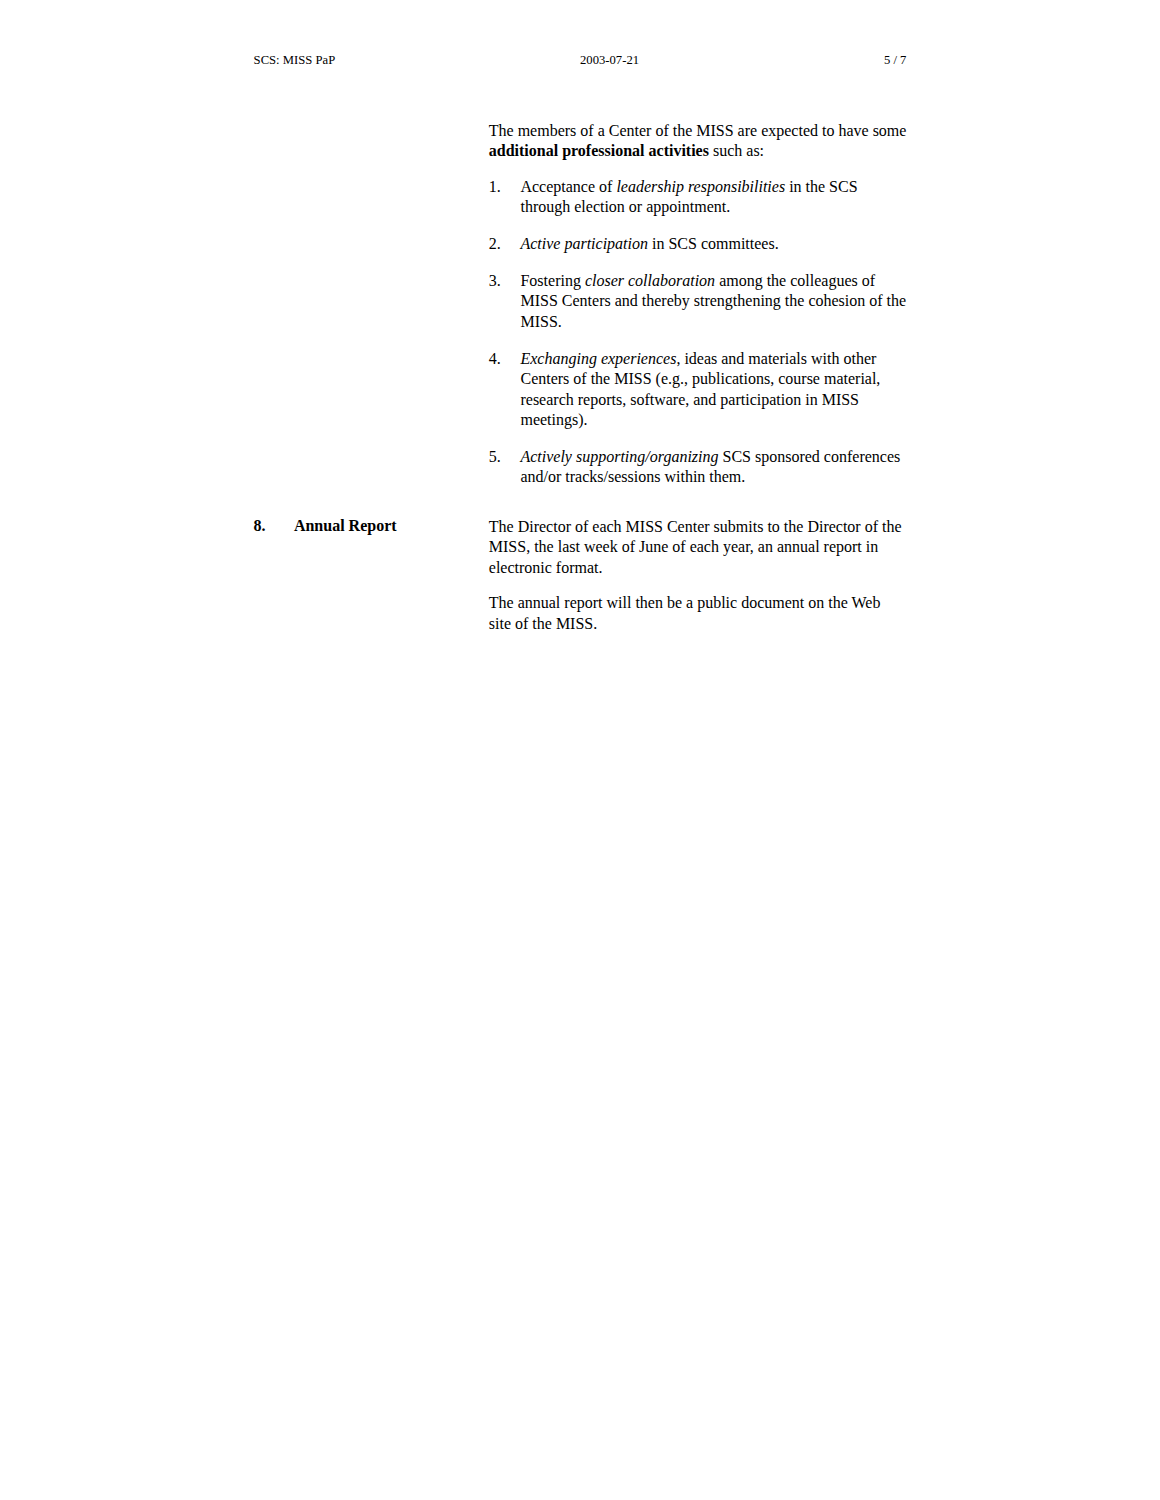SCS: MISS PaP
2003-07-21
5 / 7
The members of a Center of the MISS are expected to have some additional professional activities such as:
1. Acceptance of leadership responsibilities in the SCS through election or appointment.
2. Active participation in SCS committees.
3. Fostering closer collaboration among the colleagues of MISS Centers and thereby strengthening the cohesion of the MISS.
4. Exchanging experiences, ideas and materials with other Centers of the MISS (e.g., publications, course material, research reports, software, and participation in MISS meetings).
5. Actively supporting/organizing SCS sponsored conferences and/or tracks/sessions within them.
8. Annual Report
The Director of each MISS Center submits to the Director of the MISS, the last week of June of each year, an annual report in electronic format.
The annual report will then be a public document on the Web site of the MISS.